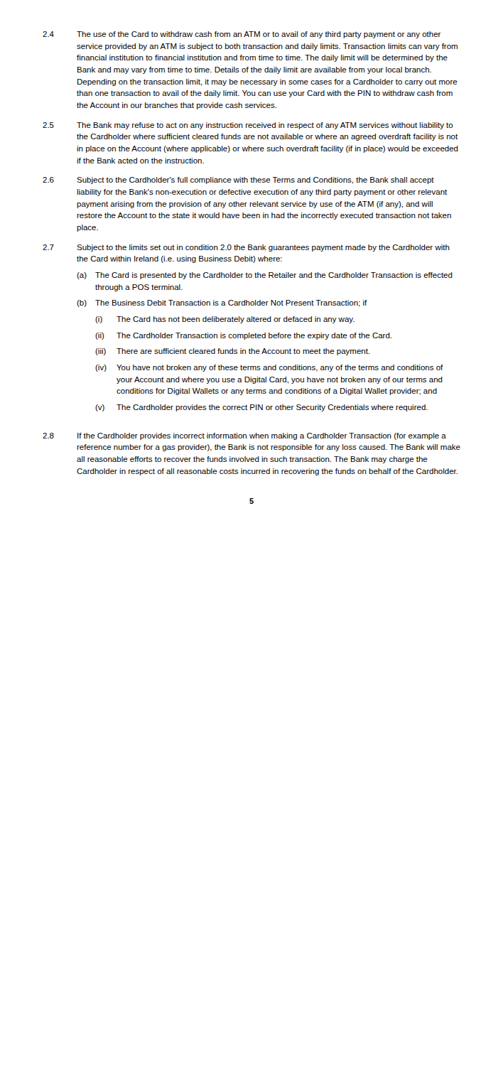2.4
The use of the Card to withdraw cash from an ATM or to avail of any third party payment or any other service provided by an ATM is subject to both transaction and daily limits. Transaction limits can vary from financial institution to financial institution and from time to time. The daily limit will be determined by the Bank and may vary from time to time. Details of the daily limit are available from your local branch. Depending on the transaction limit, it may be necessary in some cases for a Cardholder to carry out more than one transaction to avail of the daily limit. You can use your Card with the PIN to withdraw cash from the Account in our branches that provide cash services.
2.5
The Bank may refuse to act on any instruction received in respect of any ATM services without liability to the Cardholder where sufficient cleared funds are not available or where an agreed overdraft facility is not in place on the Account (where applicable) or where such overdraft facility (if in place) would be exceeded if the Bank acted on the instruction.
2.6
Subject to the Cardholder's full compliance with these Terms and Conditions, the Bank shall accept liability for the Bank's non-execution or defective execution of any third party payment or other relevant payment arising from the provision of any other relevant service by use of the ATM (if any), and will restore the Account to the state it would have been in had the incorrectly executed transaction not taken place.
2.7
Subject to the limits set out in condition 2.0 the Bank guarantees payment made by the Cardholder with the Card within Ireland (i.e. using Business Debit) where:
(a) The Card is presented by the Cardholder to the Retailer and the Cardholder Transaction is effected through a POS terminal.
(b) The Business Debit Transaction is a Cardholder Not Present Transaction; if
(i) The Card has not been deliberately altered or defaced in any way.
(ii) The Cardholder Transaction is completed before the expiry date of the Card.
(iii) There are sufficient cleared funds in the Account to meet the payment.
(iv) You have not broken any of these terms and conditions, any of the terms and conditions of your Account and where you use a Digital Card, you have not broken any of our terms and conditions for Digital Wallets or any terms and conditions of a Digital Wallet provider; and
(v) The Cardholder provides the correct PIN or other Security Credentials where required.
2.8
If the Cardholder provides incorrect information when making a Cardholder Transaction (for example a reference number for a gas provider), the Bank is not responsible for any loss caused. The Bank will make all reasonable efforts to recover the funds involved in such transaction. The Bank may charge the Cardholder in respect of all reasonable costs incurred in recovering the funds on behalf of the Cardholder.
5